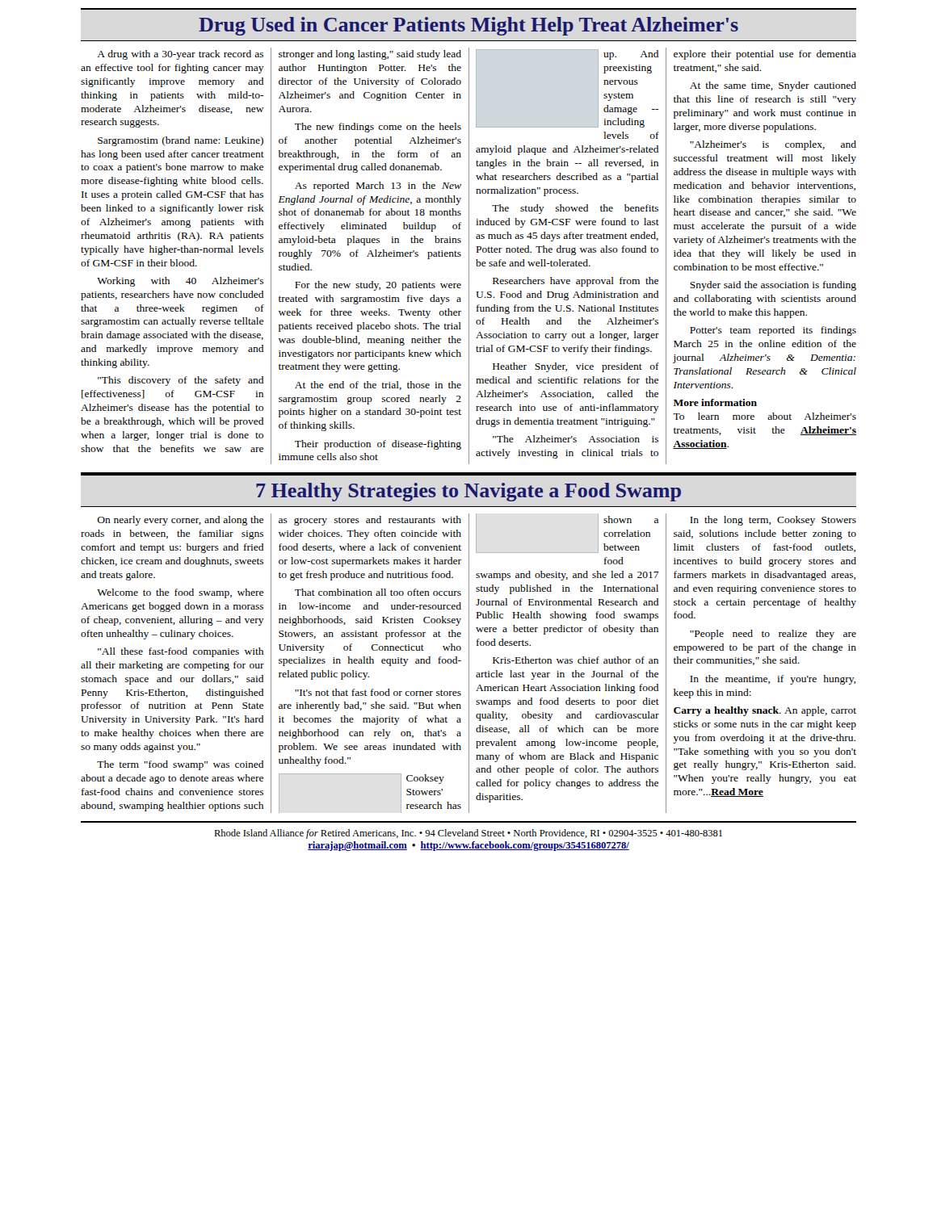Drug Used in Cancer Patients Might Help Treat Alzheimer's
A drug with a 30-year track record as an effective tool for fighting cancer may significantly improve memory and thinking in patients with mild-to-moderate Alzheimer's disease, new research suggests.
Sargramostim (brand name: Leukine) has long been used after cancer treatment to coax a patient's bone marrow to make more disease-fighting white blood cells. It uses a protein called GM-CSF that has been linked to a significantly lower risk of Alzheimer's among patients with rheumatoid arthritis (RA). RA patients typically have higher-than-normal levels of GM-CSF in their blood.
Working with 40 Alzheimer's patients, researchers have now concluded that a three-week regimen of sargramostim can actually reverse telltale brain damage associated with the disease, and markedly improve memory and thinking ability.
"This discovery of the safety and [effectiveness] of GM-CSF in Alzheimer's disease has the potential to be a breakthrough, which will be proved when a larger, longer trial is done to show that the benefits we saw are stronger and long lasting," said study lead author Huntington Potter. He's the director of the University of Colorado Alzheimer's and Cognition Center in Aurora.
The new findings come on the heels of another potential Alzheimer's breakthrough, in the form of an experimental drug called donanemab.
As reported March 13 in the New England Journal of Medicine, a monthly shot of donanemab for about 18 months effectively eliminated buildup of amyloid-beta plaques in the brains roughly 70% of Alzheimer's patients studied.
For the new study, 20 patients were treated with sargramostim five days a week for three weeks. Twenty other patients received placebo shots. The trial was double-blind, meaning neither the investigators nor participants knew which treatment they were getting.
At the end of the trial, those in the sargramostim group scored nearly 2 points higher on a standard 30-point test of thinking skills.
Their production of disease-fighting immune cells also shot
up. And preexisting nervous system damage -- including levels of amyloid plaque and Alzheimer's-related tangles in the brain -- all reversed, in what researchers described as a "partial normalization" process.
The study showed the benefits induced by GM-CSF were found to last as much as 45 days after treatment ended, Potter noted. The drug was also found to be safe and well-tolerated.
Researchers have approval from the U.S. Food and Drug Administration and funding from the U.S. National Institutes of Health and the Alzheimer's Association to carry out a longer, larger trial of GM-CSF to verify their findings.
Heather Snyder, vice president of medical and scientific relations for the Alzheimer's Association, called the research into use of anti-inflammatory drugs in dementia treatment "intriguing."
"The Alzheimer's Association is actively investing in clinical trials to explore their potential use for dementia treatment," she said.
At the same time, Snyder cautioned that this line of research is still "very preliminary" and work must continue in larger, more diverse populations.
"Alzheimer's is complex, and successful treatment will most likely address the disease in multiple ways with medication and behavior interventions, like combination therapies similar to heart disease and cancer," she said. "We must accelerate the pursuit of a wide variety of Alzheimer's treatments with the idea that they will likely be used in combination to be most effective."
Snyder said the association is funding and collaborating with scientists around the world to make this happen.
Potter's team reported its findings March 25 in the online edition of the journal Alzheimer's & Dementia: Translational Research & Clinical Interventions.
More information
To learn more about Alzheimer's treatments, visit the Alzheimer's Association.
7 Healthy Strategies to Navigate a Food Swamp
On nearly every corner, and along the roads in between, the familiar signs comfort and tempt us: burgers and fried chicken, ice cream and doughnuts, sweets and treats galore.
Welcome to the food swamp, where Americans get bogged down in a morass of cheap, convenient, alluring – and very often unhealthy – culinary choices.
"All these fast-food companies with all their marketing are competing for our stomach space and our dollars," said Penny Kris-Etherton, distinguished professor of nutrition at Penn State University in University Park. "It's hard to make healthy choices when there are so many odds against you."
The term "food swamp" was coined about a decade ago to denote areas where fast-food chains and convenience stores abound, swamping healthier options such as grocery stores and restaurants with wider choices. They often coincide with food deserts, where a lack of convenient or low-cost supermarkets makes it harder to get fresh produce and nutritious food.
That combination all too often occurs in low-income and under-resourced neighborhoods, said Kristen Cooksey Stowers, an assistant professor at the University of Connecticut who specializes in health equity and food-related public policy.
"It's not that fast food or corner stores are inherently bad," she said. "But when it becomes the majority of what a neighborhood can rely on, that's a problem. We see areas inundated with unhealthy food."
Cooksey Stowers' research has shown a correlation between food swamps and obesity, and she led a 2017 study published in the International Journal of Environmental Research and Public Health showing food swamps were a better predictor of obesity than food deserts.
Kris-Etherton was chief author of an article last year in the Journal of the American Heart Association linking food swamps and food deserts to poor diet quality, obesity and cardiovascular disease, all of which can be more prevalent among low-income people, many of whom are Black and Hispanic and other people of color. The authors called for policy changes to address the disparities.
In the long term, Cooksey Stowers said, solutions include better zoning to limit clusters of fast-food outlets, incentives to build grocery stores and farmers markets in disadvantaged areas, and even requiring convenience stores to stock a certain percentage of healthy food.
"People need to realize they are empowered to be part of the change in their communities," she said.
In the meantime, if you're hungry, keep this in mind:
Carry a healthy snack. An apple, carrot sticks or some nuts in the car might keep you from overdoing it at the drive-thru. "Take something with you so you don't get really hungry," Kris-Etherton said. "When you're really hungry, you eat more."...Read More
Rhode Island Alliance for Retired Americans, Inc. • 94 Cleveland Street • North Providence, RI • 02904-3525 • 401-480-8381
riarajap@hotmail.com • http://www.facebook.com/groups/354516807278/